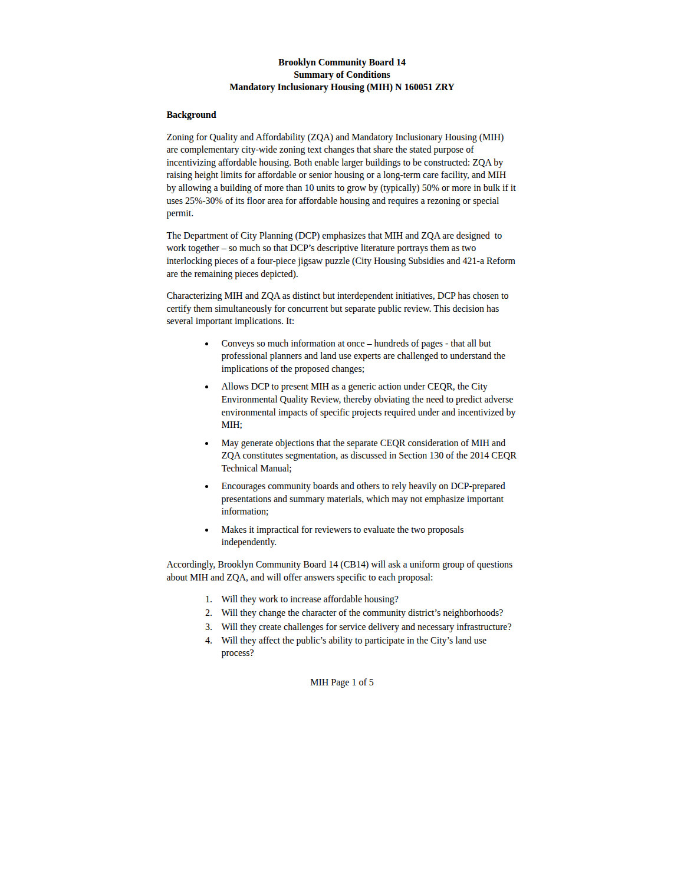Brooklyn Community Board 14
Summary of Conditions
Mandatory Inclusionary Housing (MIH) N 160051 ZRY
Background
Zoning for Quality and Affordability (ZQA) and Mandatory Inclusionary Housing (MIH) are complementary city-wide zoning text changes that share the stated purpose of incentivizing affordable housing. Both enable larger buildings to be constructed: ZQA by raising height limits for affordable or senior housing or a long-term care facility, and MIH by allowing a building of more than 10 units to grow by (typically) 50% or more in bulk if it uses 25%-30% of its floor area for affordable housing and requires a rezoning or special permit.
The Department of City Planning (DCP) emphasizes that MIH and ZQA are designed to work together – so much so that DCP’s descriptive literature portrays them as two interlocking pieces of a four-piece jigsaw puzzle (City Housing Subsidies and 421-a Reform are the remaining pieces depicted).
Characterizing MIH and ZQA as distinct but interdependent initiatives, DCP has chosen to certify them simultaneously for concurrent but separate public review. This decision has several important implications. It:
Conveys so much information at once – hundreds of pages - that all but professional planners and land use experts are challenged to understand the implications of the proposed changes;
Allows DCP to present MIH as a generic action under CEQR, the City Environmental Quality Review, thereby obviating the need to predict adverse environmental impacts of specific projects required under and incentivized by MIH;
May generate objections that the separate CEQR consideration of MIH and ZQA constitutes segmentation, as discussed in Section 130 of the 2014 CEQR Technical Manual;
Encourages community boards and others to rely heavily on DCP-prepared presentations and summary materials, which may not emphasize important information;
Makes it impractical for reviewers to evaluate the two proposals independently.
Accordingly, Brooklyn Community Board 14 (CB14) will ask a uniform group of questions about MIH and ZQA, and will offer answers specific to each proposal:
Will they work to increase affordable housing?
Will they change the character of the community district’s neighborhoods?
Will they create challenges for service delivery and necessary infrastructure?
Will they affect the public’s ability to participate in the City’s land use process?
MIH Page 1 of 5